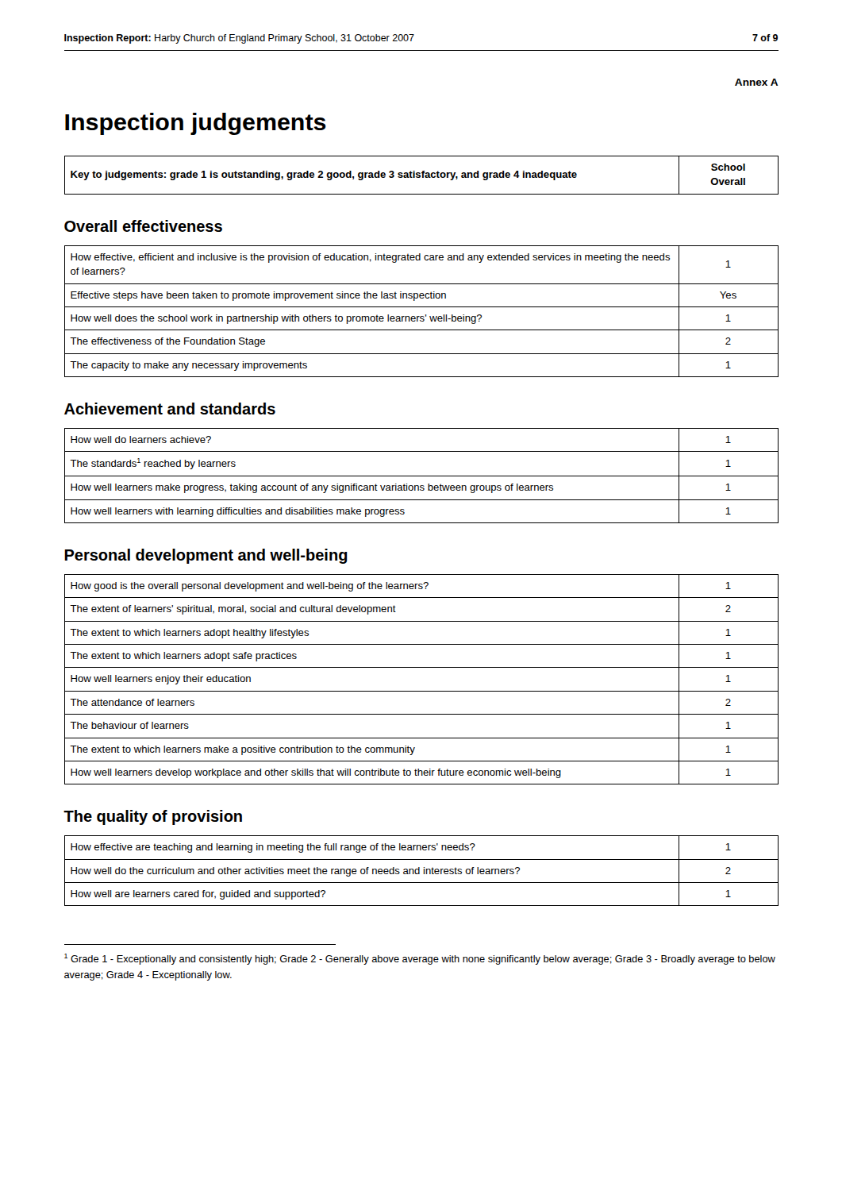Inspection Report: Harby Church of England Primary School, 31 October 2007
7 of 9
Annex A
Inspection judgements
| Key to judgements: grade 1 is outstanding, grade 2 good, grade 3 satisfactory, and grade 4 inadequate | School Overall |
Overall effectiveness
| How effective, efficient and inclusive is the provision of education, integrated care and any extended services in meeting the needs of learners? | 1 |
| Effective steps have been taken to promote improvement since the last inspection | Yes |
| How well does the school work in partnership with others to promote learners' well-being? | 1 |
| The effectiveness of the Foundation Stage | 2 |
| The capacity to make any necessary improvements | 1 |
Achievement and standards
| How well do learners achieve? | 1 |
| The standards 1 reached by learners | 1 |
| How well learners make progress, taking account of any significant variations between groups of learners | 1 |
| How well learners with learning difficulties and disabilities make progress | 1 |
Personal development and well-being
| How good is the overall personal development and well-being of the learners? | 1 |
| The extent of learners' spiritual, moral, social and cultural development | 2 |
| The extent to which learners adopt healthy lifestyles | 1 |
| The extent to which learners adopt safe practices | 1 |
| How well learners enjoy their education | 1 |
| The attendance of learners | 2 |
| The behaviour of learners | 1 |
| The extent to which learners make a positive contribution to the community | 1 |
| How well learners develop workplace and other skills that will contribute to their future economic well-being | 1 |
The quality of provision
| How effective are teaching and learning in meeting the full range of the learners' needs? | 1 |
| How well do the curriculum and other activities meet the range of needs and interests of learners? | 2 |
| How well are learners cared for, guided and supported? | 1 |
1 Grade 1 - Exceptionally and consistently high; Grade 2 - Generally above average with none significantly below average; Grade 3 - Broadly average to below average; Grade 4 - Exceptionally low.